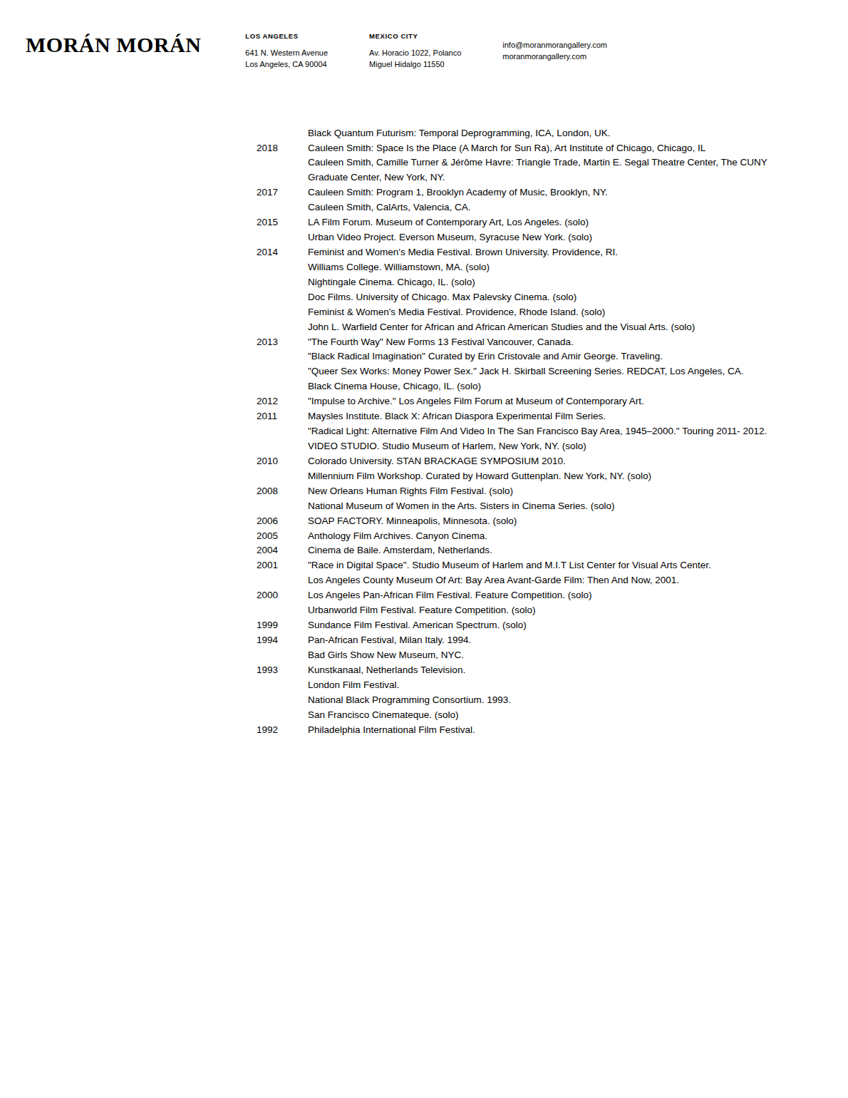MORÁN MORÁN
LOS ANGELES
641 N. Western Avenue
Los Angeles, CA 90004
MEXICO CITY
Av. Horacio 1022, Polanco
Miguel Hidalgo 11550
info@moranmorangallery.com
moranmorangallery.com
Black Quantum Futurism: Temporal Deprogramming, ICA, London, UK.
2018
Cauleen Smith: Space Is the Place (A March for Sun Ra), Art Institute of Chicago, Chicago, IL
Cauleen Smith, Camille Turner & Jérôme Havre: Triangle Trade, Martin E. Segal Theatre Center, The CUNY Graduate Center, New York, NY.
2017
Cauleen Smith: Program 1, Brooklyn Academy of Music, Brooklyn, NY.
Cauleen Smith, CalArts, Valencia, CA.
2015
LA Film Forum. Museum of Contemporary Art, Los Angeles. (solo)
Urban Video Project. Everson Museum, Syracuse New York. (solo)
2014
Feminist and Women's Media Festival. Brown University. Providence, RI.
Williams College. Williamstown, MA. (solo)
Nightingale Cinema. Chicago, IL. (solo)
Doc Films. University of Chicago. Max Palevsky Cinema. (solo)
Feminist & Women's Media Festival. Providence, Rhode Island. (solo)
John L. Warfield Center for African and African American Studies and the Visual Arts. (solo)
2013
"The Fourth Way" New Forms 13 Festival Vancouver, Canada.
"Black Radical Imagination" Curated by Erin Cristovale and Amir George. Traveling.
"Queer Sex Works: Money Power Sex." Jack H. Skirball Screening Series. REDCAT, Los Angeles, CA.
Black Cinema House, Chicago, IL. (solo)
2012
"Impulse to Archive." Los Angeles Film Forum at Museum of Contemporary Art.
2011
Maysles Institute. Black X: African Diaspora Experimental Film Series.
"Radical Light: Alternative Film And Video In The San Francisco Bay Area, 1945–2000." Touring 2011- 2012.
VIDEO STUDIO. Studio Museum of Harlem, New York, NY. (solo)
2010
Colorado University. STAN BRACKAGE SYMPOSIUM 2010.
Millennium Film Workshop. Curated by Howard Guttenplan. New York, NY. (solo)
2008
New Orleans Human Rights Film Festival. (solo)
National Museum of Women in the Arts. Sisters in Cinema Series. (solo)
2006
SOAP FACTORY. Minneapolis, Minnesota. (solo)
2005
Anthology Film Archives. Canyon Cinema.
2004
Cinema de Baile. Amsterdam, Netherlands.
2001
"Race in Digital Space". Studio Museum of Harlem and M.I.T List Center for Visual Arts Center.
Los Angeles County Museum Of Art: Bay Area Avant-Garde Film: Then And Now, 2001.
2000
Los Angeles Pan-African Film Festival. Feature Competition. (solo)
Urbanworld Film Festival. Feature Competition. (solo)
1999
Sundance Film Festival. American Spectrum. (solo)
1994
Pan-African Festival, Milan Italy. 1994.
Bad Girls Show New Museum, NYC.
1993
Kunstkanaal, Netherlands Television.
London Film Festival.
National Black Programming Consortium. 1993.
San Francisco Cinemateque. (solo)
1992
Philadelphia International Film Festival.